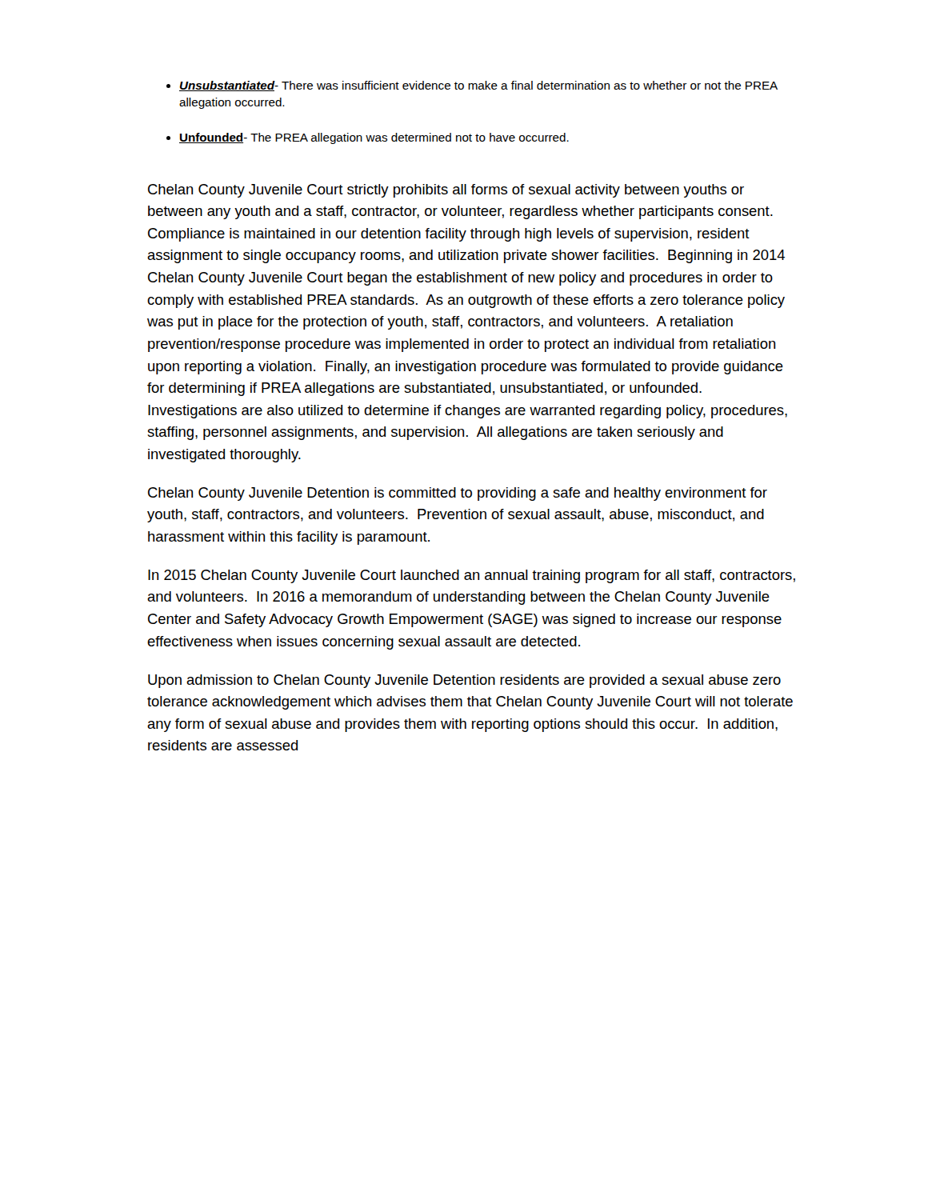Unsubstantiated- There was insufficient evidence to make a final determination as to whether or not the PREA allegation occurred.
Unfounded- The PREA allegation was determined not to have occurred.
Chelan County Juvenile Court strictly prohibits all forms of sexual activity between youths or between any youth and a staff, contractor, or volunteer, regardless whether participants consent. Compliance is maintained in our detention facility through high levels of supervision, resident assignment to single occupancy rooms, and utilization private shower facilities. Beginning in 2014 Chelan County Juvenile Court began the establishment of new policy and procedures in order to comply with established PREA standards. As an outgrowth of these efforts a zero tolerance policy was put in place for the protection of youth, staff, contractors, and volunteers. A retaliation prevention/response procedure was implemented in order to protect an individual from retaliation upon reporting a violation. Finally, an investigation procedure was formulated to provide guidance for determining if PREA allegations are substantiated, unsubstantiated, or unfounded. Investigations are also utilized to determine if changes are warranted regarding policy, procedures, staffing, personnel assignments, and supervision. All allegations are taken seriously and investigated thoroughly.
Chelan County Juvenile Detention is committed to providing a safe and healthy environment for youth, staff, contractors, and volunteers. Prevention of sexual assault, abuse, misconduct, and harassment within this facility is paramount.
In 2015 Chelan County Juvenile Court launched an annual training program for all staff, contractors, and volunteers. In 2016 a memorandum of understanding between the Chelan County Juvenile Center and Safety Advocacy Growth Empowerment (SAGE) was signed to increase our response effectiveness when issues concerning sexual assault are detected.
Upon admission to Chelan County Juvenile Detention residents are provided a sexual abuse zero tolerance acknowledgement which advises them that Chelan County Juvenile Court will not tolerate any form of sexual abuse and provides them with reporting options should this occur. In addition, residents are assessed